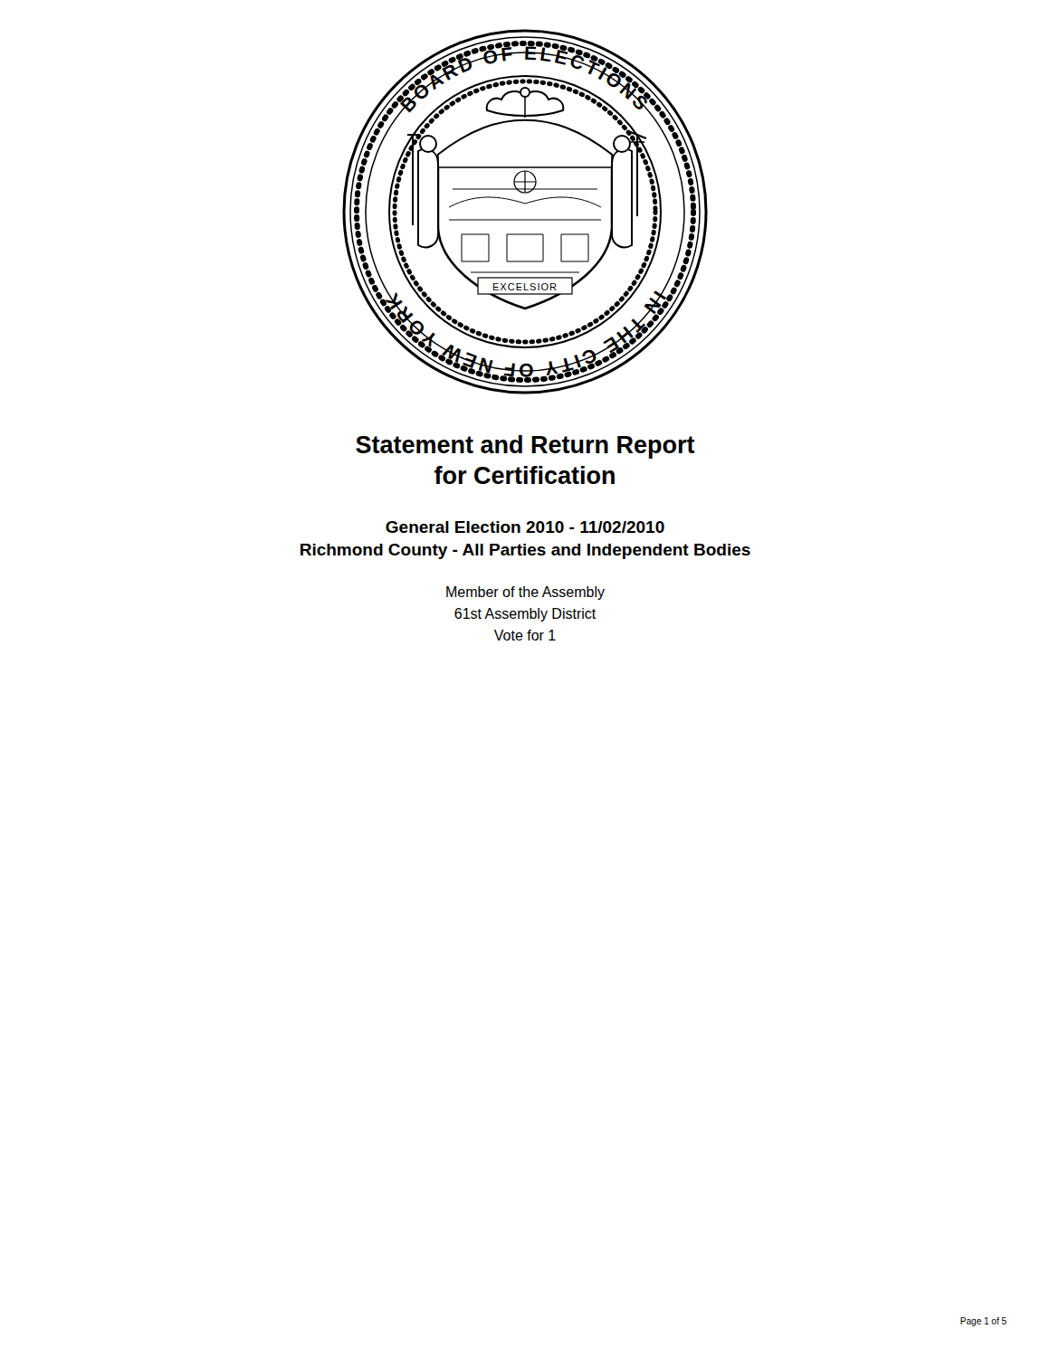BOARD OF ELECTIONS IN THE CITY OF NEW YORK EXCELSIOR
Statement and Return Report
for Certification
General Election 2010 - 11/02/2010
Richmond County - All Parties and Independent Bodies
Member of the Assembly
61st Assembly District
Vote for 1
Page 1 of 5